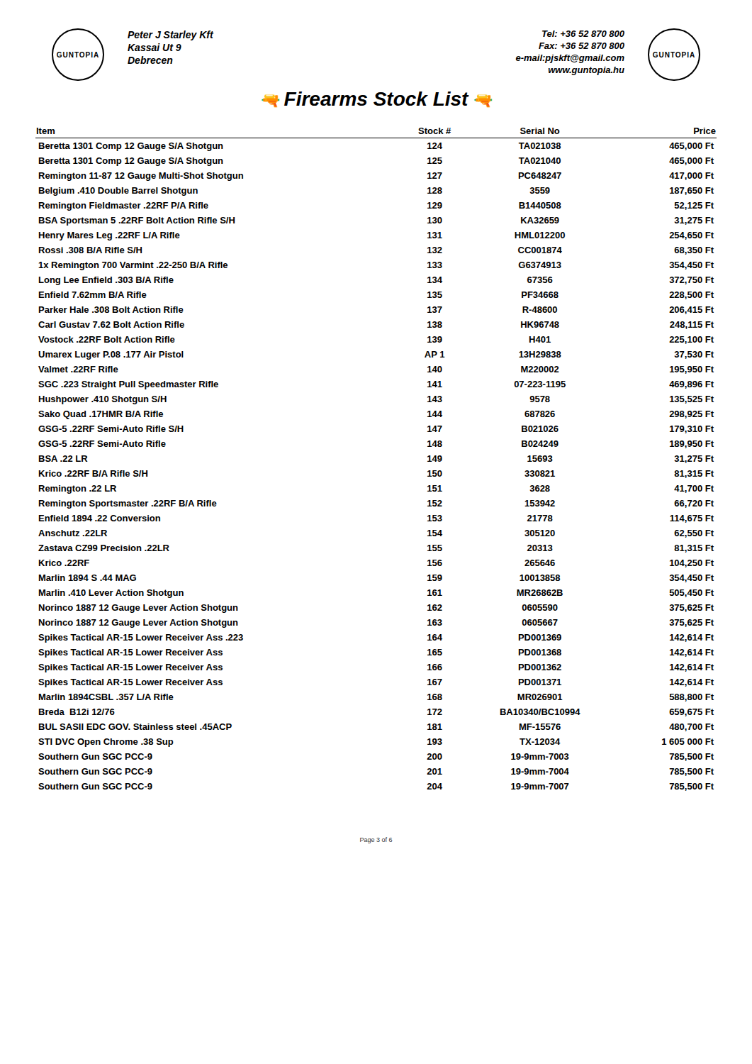GUNTOPIA
Peter J Starley Kft
Kassai Ut 9
Debrecen
Tel: +36 52 870 800
Fax: +36 52 870 800
e-mail:pjskft@gmail.com
www.guntopia.hu
GUNTOPIA
🔫 Firearms Stock List 🔫
| Item | Stock # | Serial No | Price |
| --- | --- | --- | --- |
| Beretta 1301 Comp 12 Gauge S/A Shotgun | 124 | TA021038 | 465,000 Ft |
| Beretta 1301 Comp 12 Gauge S/A Shotgun | 125 | TA021040 | 465,000 Ft |
| Remington 11-87 12 Gauge Multi-Shot Shotgun | 127 | PC648247 | 417,000 Ft |
| Belgium .410 Double Barrel Shotgun | 128 | 3559 | 187,650 Ft |
| Remington Fieldmaster .22RF P/A Rifle | 129 | B1440508 | 52,125 Ft |
| BSA Sportsman 5 .22RF Bolt Action Rifle S/H | 130 | KA32659 | 31,275 Ft |
| Henry Mares Leg .22RF L/A Rifle | 131 | HML012200 | 254,650 Ft |
| Rossi .308 B/A Rifle S/H | 132 | CC001874 | 68,350 Ft |
| 1x Remington 700 Varmint .22-250 B/A Rifle | 133 | G6374913 | 354,450 Ft |
| Long Lee Enfield .303 B/A Rifle | 134 | 67356 | 372,750 Ft |
| Enfield 7.62mm B/A Rifle | 135 | PF34668 | 228,500 Ft |
| Parker Hale .308 Bolt Action Rifle | 137 | R-48600 | 206,415 Ft |
| Carl Gustav 7.62 Bolt Action Rifle | 138 | HK96748 | 248,115 Ft |
| Vostock .22RF Bolt Action Rifle | 139 | H401 | 225,100 Ft |
| Umarex Luger P.08 .177 Air Pistol | AP 1 | 13H29838 | 37,530 Ft |
| Valmet .22RF Rifle | 140 | M220002 | 195,950 Ft |
| SGC .223 Straight Pull Speedmaster Rifle | 141 | 07-223-1195 | 469,896 Ft |
| Hushpower .410 Shotgun S/H | 143 | 9578 | 135,525 Ft |
| Sako Quad .17HMR B/A Rifle | 144 | 687826 | 298,925 Ft |
| GSG-5 .22RF Semi-Auto Rifle S/H | 147 | B021026 | 179,310 Ft |
| GSG-5 .22RF Semi-Auto Rifle | 148 | B024249 | 189,950 Ft |
| BSA .22 LR | 149 | 15693 | 31,275 Ft |
| Krico .22RF B/A Rifle S/H | 150 | 330821 | 81,315 Ft |
| Remington .22 LR | 151 | 3628 | 41,700 Ft |
| Remington Sportsmaster .22RF B/A Rifle | 152 | 153942 | 66,720 Ft |
| Enfield 1894 .22 Conversion | 153 | 21778 | 114,675 Ft |
| Anschutz .22LR | 154 | 305120 | 62,550 Ft |
| Zastava CZ99 Precision .22LR | 155 | 20313 | 81,315 Ft |
| Krico .22RF | 156 | 265646 | 104,250 Ft |
| Marlin 1894 S .44 MAG | 159 | 10013858 | 354,450 Ft |
| Marlin .410 Lever Action Shotgun | 161 | MR26862B | 505,450 Ft |
| Norinco 1887 12 Gauge Lever Action Shotgun | 162 | 0605590 | 375,625 Ft |
| Norinco 1887 12 Gauge Lever Action Shotgun | 163 | 0605667 | 375,625 Ft |
| Spikes Tactical AR-15 Lower Receiver Ass .223 | 164 | PD001369 | 142,614 Ft |
| Spikes Tactical AR-15 Lower Receiver Ass | 165 | PD001368 | 142,614 Ft |
| Spikes Tactical AR-15 Lower Receiver Ass | 166 | PD001362 | 142,614 Ft |
| Spikes Tactical AR-15 Lower Receiver Ass | 167 | PD001371 | 142,614 Ft |
| Marlin 1894CSBL .357 L/A Rifle | 168 | MR026901 | 588,800 Ft |
| Breda B12i 12/76 | 172 | BA10340/BC10994 | 659,675 Ft |
| BUL SASII EDC GOV. Stainless steel .45ACP | 181 | MF-15576 | 480,700 Ft |
| STI DVC Open Chrome .38 Sup | 193 | TX-12034 | 1 605 000 Ft |
| Southern Gun SGC PCC-9 | 200 | 19-9mm-7003 | 785,500 Ft |
| Southern Gun SGC PCC-9 | 201 | 19-9mm-7004 | 785,500 Ft |
| Southern Gun SGC PCC-9 | 204 | 19-9mm-7007 | 785,500 Ft |
Page 3 of 6